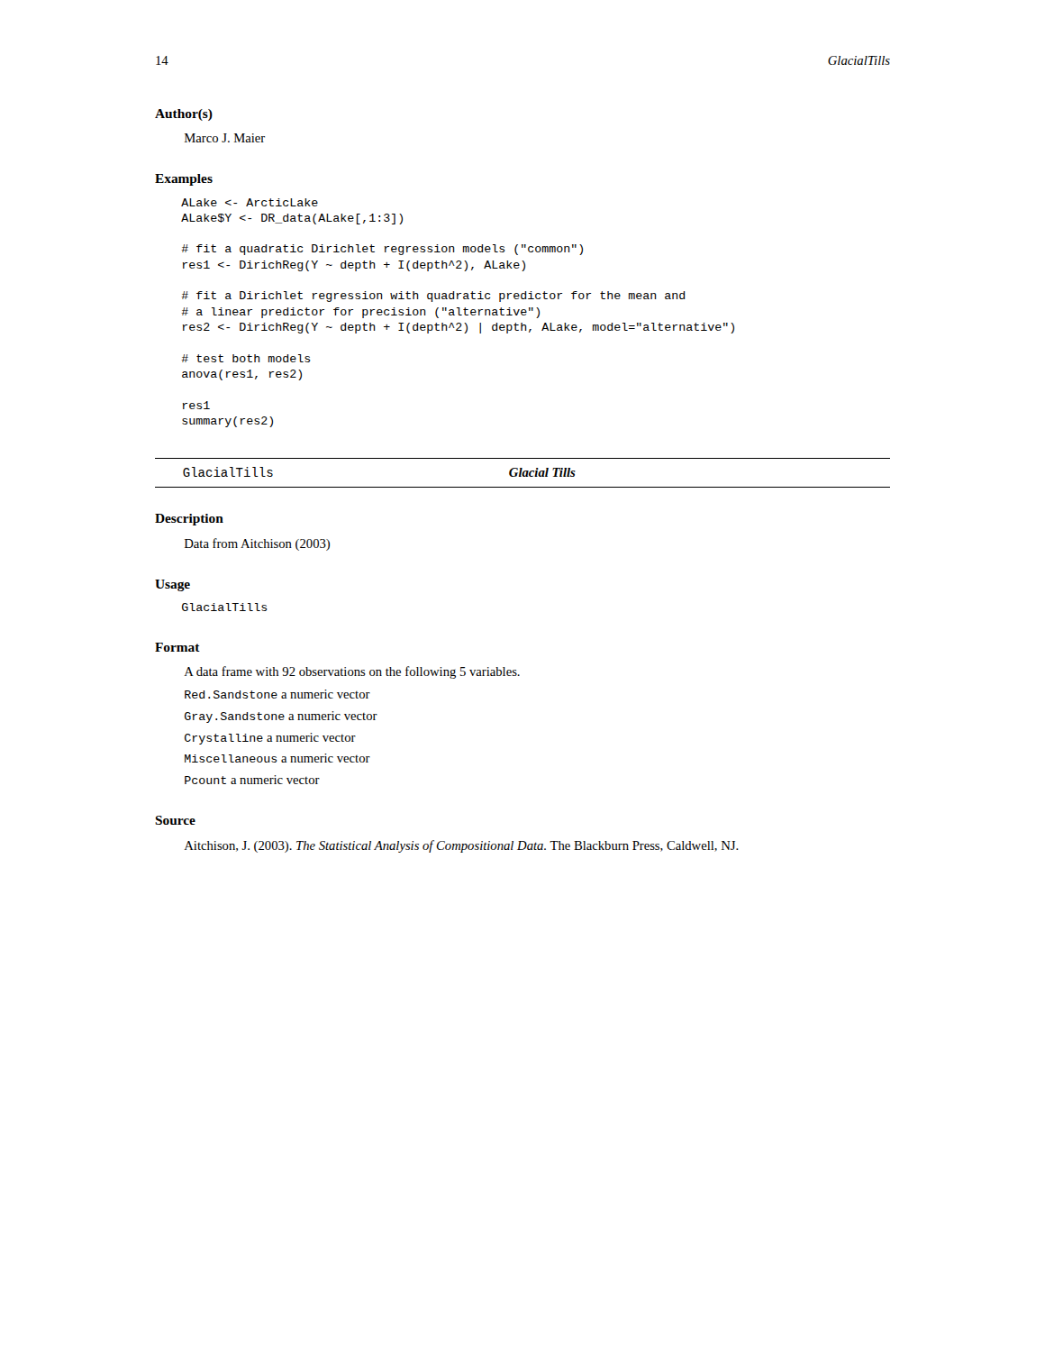14 GlacialTills
Author(s)
Marco J. Maier
Examples
ALake <- ArcticLake
ALake$Y <- DR_data(ALake[,1:3])

# fit a quadratic Dirichlet regression models ("common")
res1 <- DirichReg(Y ~ depth + I(depth^2), ALake)

# fit a Dirichlet regression with quadratic predictor for the mean and
# a linear predictor for precision ("alternative")
res2 <- DirichReg(Y ~ depth + I(depth^2) | depth, ALake, model="alternative")

# test both models
anova(res1, res2)

res1
summary(res2)
GlacialTills Glacial Tills
Description
Data from Aitchison (2003)
Usage
GlacialTills
Format
A data frame with 92 observations on the following 5 variables.
Red.Sandstone a numeric vector
Gray.Sandstone a numeric vector
Crystalline a numeric vector
Miscellaneous a numeric vector
Pcount a numeric vector
Source
Aitchison, J. (2003). The Statistical Analysis of Compositional Data. The Blackburn Press, Caldwell, NJ.